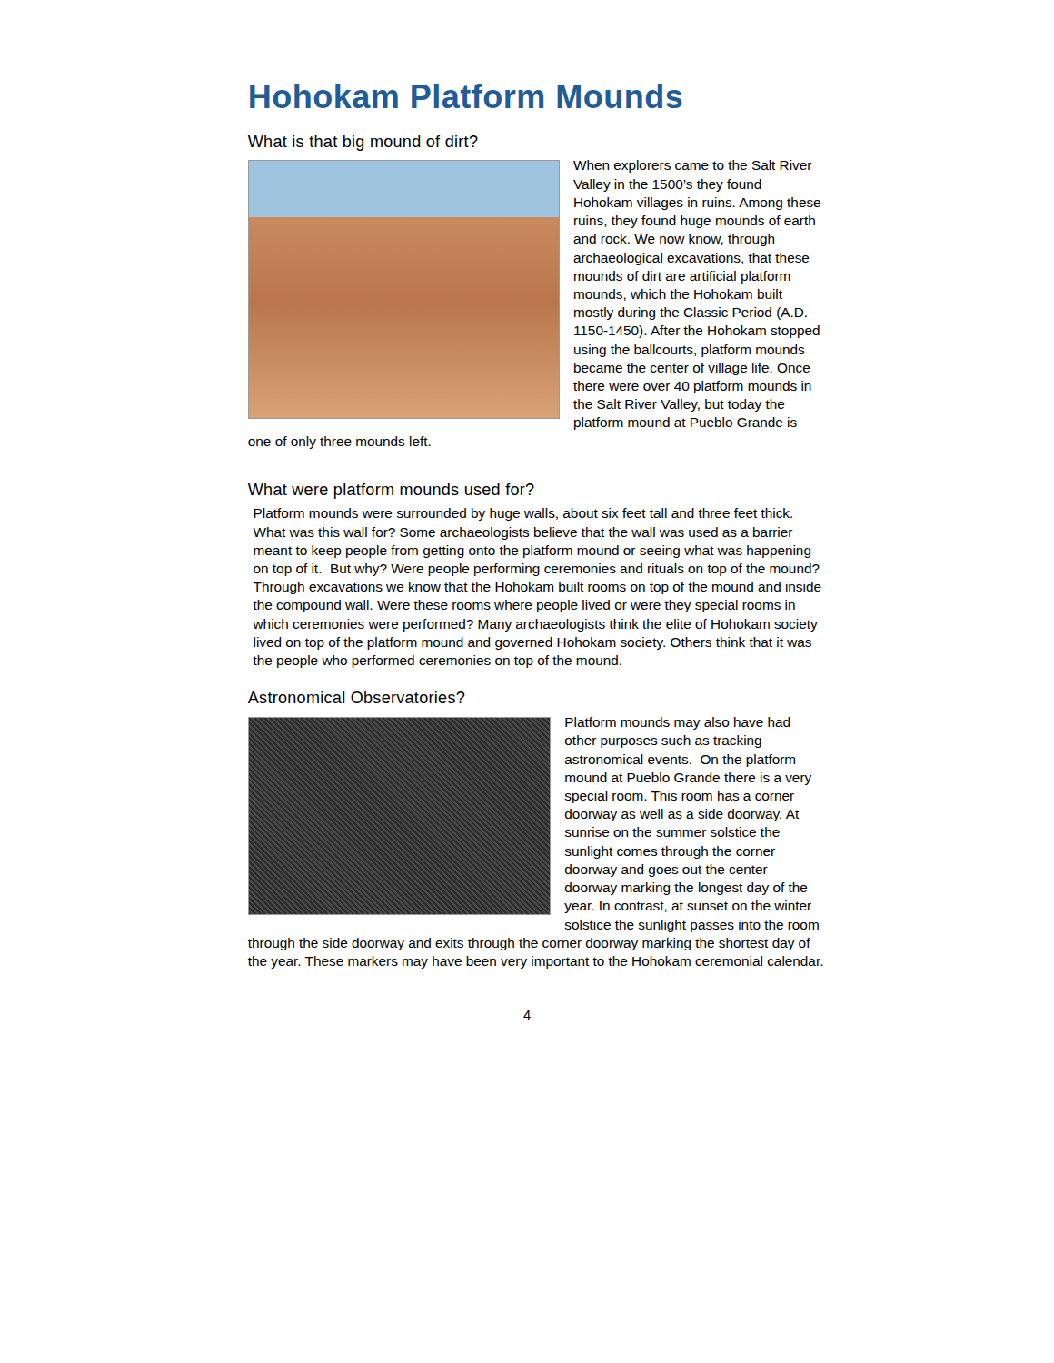Hohokam Platform Mounds
What is that big mound of dirt?
When explorers came to the Salt River Valley in the 1500’s they found Hohokam villages in ruins. Among these ruins, they found huge mounds of earth and rock. We now know, through archaeological excavations, that these mounds of dirt are artificial platform mounds, which the Hohokam built mostly during the Classic Period (A.D. 1150-1450). After the Hohokam stopped using the ballcourts, platform mounds became the center of village life. Once there were over 40 platform mounds in the Salt River Valley, but today the platform mound at Pueblo Grande is one of only three mounds left.
What were platform mounds used for?
Platform mounds were surrounded by huge walls, about six feet tall and three feet thick. What was this wall for? Some archaeologists believe that the wall was used as a barrier meant to keep people from getting onto the platform mound or seeing what was happening on top of it. But why? Were people performing ceremonies and rituals on top of the mound? Through excavations we know that the Hohokam built rooms on top of the mound and inside the compound wall. Were these rooms where people lived or were they special rooms in which ceremonies were performed? Many archaeologists think the elite of Hohokam society lived on top of the platform mound and governed Hohokam society. Others think that it was the people who performed ceremonies on top of the mound.
Astronomical Observatories?
Platform mounds may also have had other purposes such as tracking astronomical events. On the platform mound at Pueblo Grande there is a very special room. This room has a corner doorway as well as a side doorway. At sunrise on the summer solstice the sunlight comes through the corner doorway and goes out the center doorway marking the longest day of the year. In contrast, at sunset on the winter solstice the sunlight passes into the room through the side doorway and exits through the corner doorway marking the shortest day of the year. These markers may have been very important to the Hohokam ceremonial calendar.
4